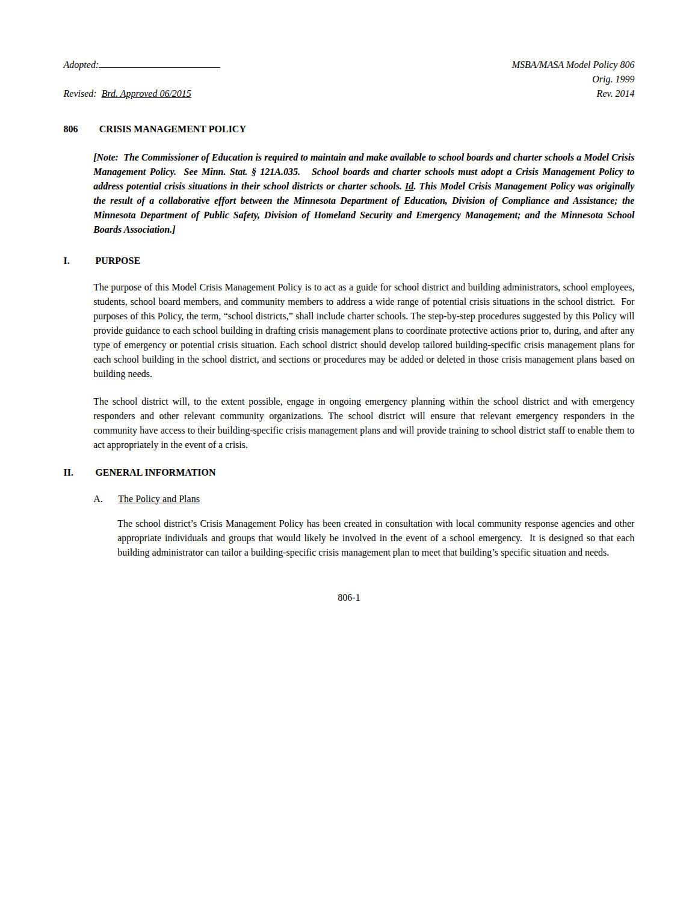Adopted:
MSBA/MASA Model Policy 806
Orig. 1999
Revised: Brd. Approved 06/2015
Rev. 2014
806
CRISIS MANAGEMENT POLICY
[Note: The Commissioner of Education is required to maintain and make available to school boards and charter schools a Model Crisis Management Policy. See Minn. Stat. § 121A.035. School boards and charter schools must adopt a Crisis Management Policy to address potential crisis situations in their school districts or charter schools. Id. This Model Crisis Management Policy was originally the result of a collaborative effort between the Minnesota Department of Education, Division of Compliance and Assistance; the Minnesota Department of Public Safety, Division of Homeland Security and Emergency Management; and the Minnesota School Boards Association.]
I.
PURPOSE
The purpose of this Model Crisis Management Policy is to act as a guide for school district and building administrators, school employees, students, school board members, and community members to address a wide range of potential crisis situations in the school district. For purposes of this Policy, the term, “school districts,” shall include charter schools. The step-by-step procedures suggested by this Policy will provide guidance to each school building in drafting crisis management plans to coordinate protective actions prior to, during, and after any type of emergency or potential crisis situation. Each school district should develop tailored building-specific crisis management plans for each school building in the school district, and sections or procedures may be added or deleted in those crisis management plans based on building needs.
The school district will, to the extent possible, engage in ongoing emergency planning within the school district and with emergency responders and other relevant community organizations. The school district will ensure that relevant emergency responders in the community have access to their building-specific crisis management plans and will provide training to school district staff to enable them to act appropriately in the event of a crisis.
II.
GENERAL INFORMATION
A.
The Policy and Plans
The school district’s Crisis Management Policy has been created in consultation with local community response agencies and other appropriate individuals and groups that would likely be involved in the event of a school emergency. It is designed so that each building administrator can tailor a building-specific crisis management plan to meet that building’s specific situation and needs.
806-1